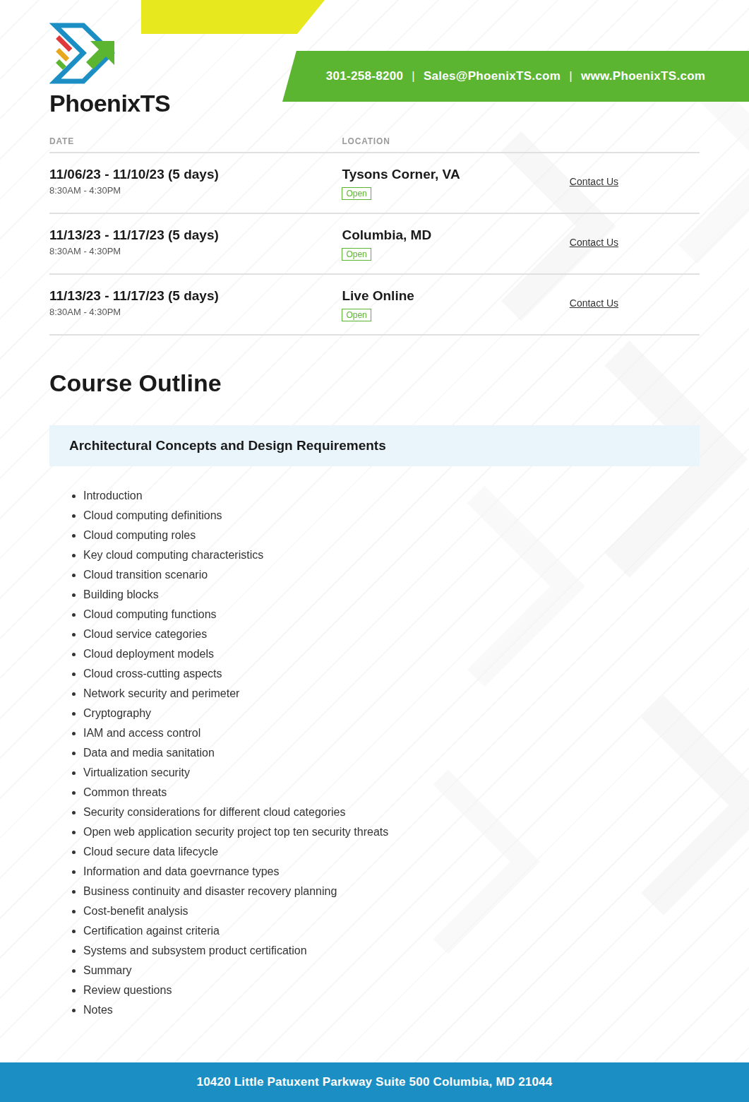301-258-8200 | Sales@PhoenixTS.com | www.PhoenixTS.com
PhoenixTS
| DATE | LOCATION | |
| --- | --- | --- |
| 11/06/23 - 11/10/23 (5 days) 8:30AM - 4:30PM | Tysons Corner, VA Open | Contact Us |
| 11/13/23 - 11/17/23 (5 days) 8:30AM - 4:30PM | Columbia, MD Open | Contact Us |
| 11/13/23 - 11/17/23 (5 days) 8:30AM - 4:30PM | Live Online Open | Contact Us |
Course Outline
Architectural Concepts and Design Requirements
Introduction
Cloud computing definitions
Cloud computing roles
Key cloud computing characteristics
Cloud transition scenario
Building blocks
Cloud computing functions
Cloud service categories
Cloud deployment models
Cloud cross-cutting aspects
Network security and perimeter
Cryptography
IAM and access control
Data and media sanitation
Virtualization security
Common threats
Security considerations for different cloud categories
Open web application security project top ten security threats
Cloud secure data lifecycle
Information and data goevrnance types
Business continuity and disaster recovery planning
Cost-benefit analysis
Certification against criteria
Systems and subsystem product certification
Summary
Review questions
Notes
10420 Little Patuxent Parkway Suite 500 Columbia, MD 21044